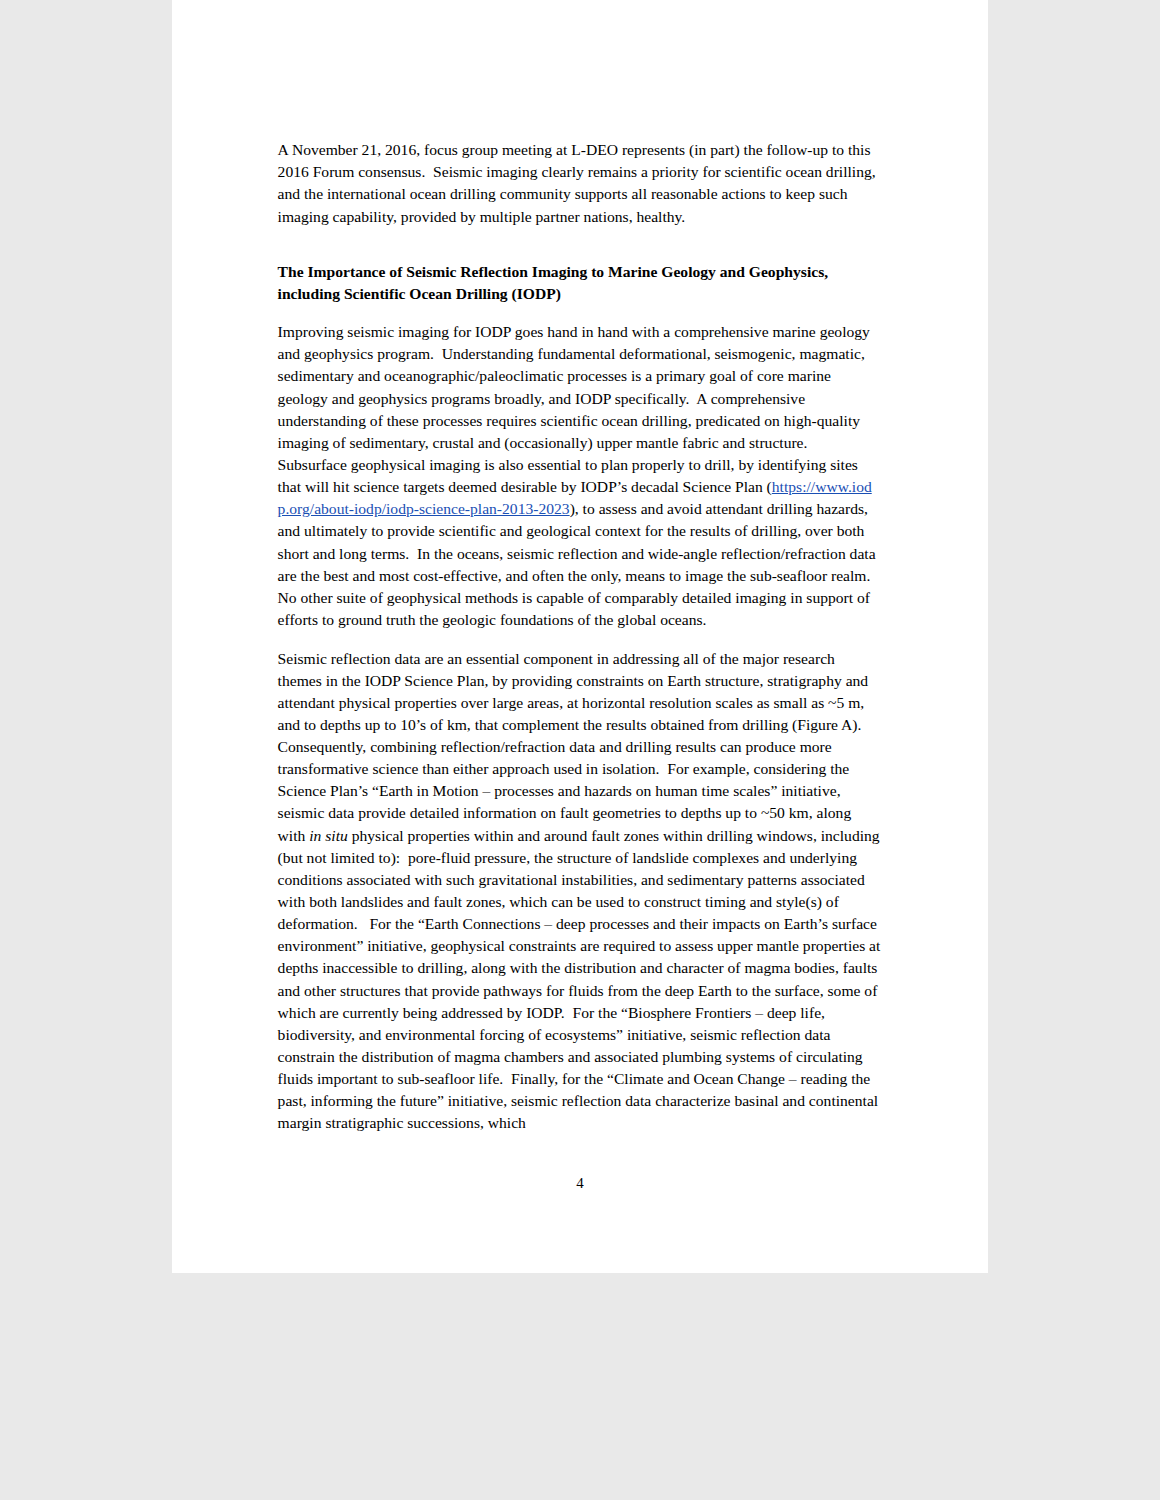A November 21, 2016, focus group meeting at L-DEO represents (in part) the follow-up to this 2016 Forum consensus. Seismic imaging clearly remains a priority for scientific ocean drilling, and the international ocean drilling community supports all reasonable actions to keep such imaging capability, provided by multiple partner nations, healthy.
The Importance of Seismic Reflection Imaging to Marine Geology and Geophysics, including Scientific Ocean Drilling (IODP)
Improving seismic imaging for IODP goes hand in hand with a comprehensive marine geology and geophysics program. Understanding fundamental deformational, seismogenic, magmatic, sedimentary and oceanographic/paleoclimatic processes is a primary goal of core marine geology and geophysics programs broadly, and IODP specifically. A comprehensive understanding of these processes requires scientific ocean drilling, predicated on high-quality imaging of sedimentary, crustal and (occasionally) upper mantle fabric and structure. Subsurface geophysical imaging is also essential to plan properly to drill, by identifying sites that will hit science targets deemed desirable by IODP’s decadal Science Plan (https://www.iodp.org/about-iodp/iodp-science-plan-2013-2023), to assess and avoid attendant drilling hazards, and ultimately to provide scientific and geological context for the results of drilling, over both short and long terms. In the oceans, seismic reflection and wide-angle reflection/refraction data are the best and most cost-effective, and often the only, means to image the sub-seafloor realm. No other suite of geophysical methods is capable of comparably detailed imaging in support of efforts to ground truth the geologic foundations of the global oceans.
Seismic reflection data are an essential component in addressing all of the major research themes in the IODP Science Plan, by providing constraints on Earth structure, stratigraphy and attendant physical properties over large areas, at horizontal resolution scales as small as ~5 m, and to depths up to 10’s of km, that complement the results obtained from drilling (Figure A). Consequently, combining reflection/refraction data and drilling results can produce more transformative science than either approach used in isolation. For example, considering the Science Plan’s “Earth in Motion – processes and hazards on human time scales” initiative, seismic data provide detailed information on fault geometries to depths up to ~50 km, along with in situ physical properties within and around fault zones within drilling windows, including (but not limited to): pore-fluid pressure, the structure of landslide complexes and underlying conditions associated with such gravitational instabilities, and sedimentary patterns associated with both landslides and fault zones, which can be used to construct timing and style(s) of deformation. For the “Earth Connections – deep processes and their impacts on Earth’s surface environment” initiative, geophysical constraints are required to assess upper mantle properties at depths inaccessible to drilling, along with the distribution and character of magma bodies, faults and other structures that provide pathways for fluids from the deep Earth to the surface, some of which are currently being addressed by IODP. For the “Biosphere Frontiers – deep life, biodiversity, and environmental forcing of ecosystems” initiative, seismic reflection data constrain the distribution of magma chambers and associated plumbing systems of circulating fluids important to sub-seafloor life. Finally, for the “Climate and Ocean Change – reading the past, informing the future” initiative, seismic reflection data characterize basinal and continental margin stratigraphic successions, which
4